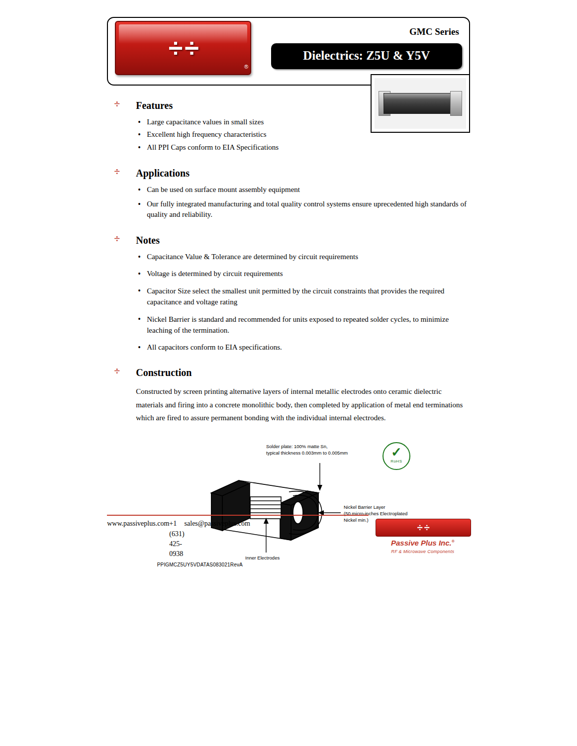÷÷
®
GMC Series
Dielectrics: Z5U & Y5V
÷
Features
Large capacitance values in small sizes
Excellent high frequency characteristics
All PPI Caps conform to EIA Specifications
÷
Applications
Can be used on surface mount assembly equipment
Our fully integrated manufacturing and total quality control systems ensure uprecedented high standards of quality and reliability.
÷
Notes
Capacitance Value & Tolerance are determined by circuit requirements
Voltage is determined by circuit requirements
Capacitor Size select the smallest unit permitted by the circuit constraints that provides the required capacitance and voltage rating
Nickel Barrier is standard and recommended for units exposed to repeated solder cycles, to minimize leaching of the termination.
All capacitors conform to EIA specifications.
÷
Construction
Constructed by screen printing alternative layers of internal metallic electrodes onto ceramic dielectric materials and firing into a concrete monolithic body, then completed by application of metal end terminations which are fired to assure permanent bonding with the individual internal electrodes.
✓ RoHS
Solder plate: 100% matte Sn, typical thickness 0.003mm to 0.005mm Nickel Barrier Layer (50 micro-inches Electroplated Nickel min.) Inner Electrodes
www.passiveplus.com +1 (631) 425-0938 sales@passiveplus.com
PPIGMCZ5UY5VDATAS083021RevA
÷÷
Passive Plus Inc.®
RF & Microwave Components